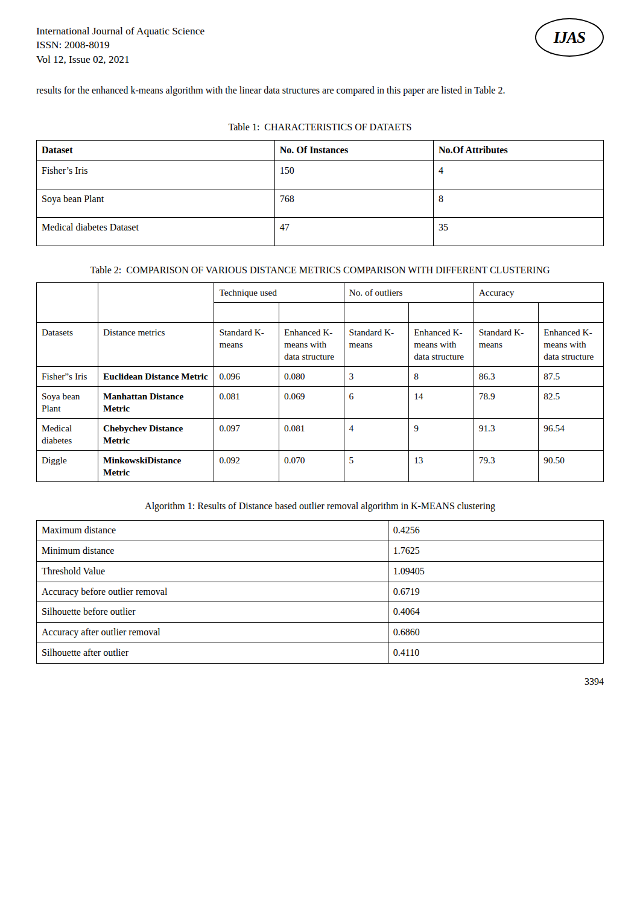International Journal of Aquatic Science
ISSN: 2008-8019
Vol 12, Issue 02, 2021
IJAS
results for the enhanced k-means algorithm with the linear data structures are compared in this paper are listed in Table 2.
Table 1: CHARACTERISTICS OF DATAETS
| Dataset | No. Of Instances | No.Of Attributes |
| --- | --- | --- |
| Fisher’s Iris | 150 | 4 |
| Soya bean Plant | 768 | 8 |
| Medical diabetes Dataset | 47 | 35 |
Table 2: COMPARISON OF VARIOUS DISTANCE METRICS COMPARISON WITH DIFFERENT CLUSTERING
| | | Technique used | No. of outliers | Accuracy |
| Datasets | Distance metrics | Standard K-means | Enhanced K-means with data structure | Standard K-means | Enhanced K-means with data structure | Standard K-means | Enhanced K-means with data structure |
| Fisher”s Iris | Euclidean Distance Metric | 0.096 | 0.080 | 3 | 8 | 86.3 | 87.5 |
| Soya bean Plant | Manhattan Distance Metric | 0.081 | 0.069 | 6 | 14 | 78.9 | 82.5 |
| Medical diabetes | Chebychev Distance Metric | 0.097 | 0.081 | 4 | 9 | 91.3 | 96.54 |
| Diggle | MinkowskiDistance Metric | 0.092 | 0.070 | 5 | 13 | 79.3 | 90.50 |
Algorithm 1: Results of Distance based outlier removal algorithm in K-MEANS clustering
| Maximum distance | 0.4256 |
| Minimum distance | 1.7625 |
| Threshold Value | 1.09405 |
| Accuracy before outlier removal | 0.6719 |
| Silhouette before outlier | 0.4064 |
| Accuracy after outlier removal | 0.6860 |
| Silhouette after outlier | 0.4110 |
3394